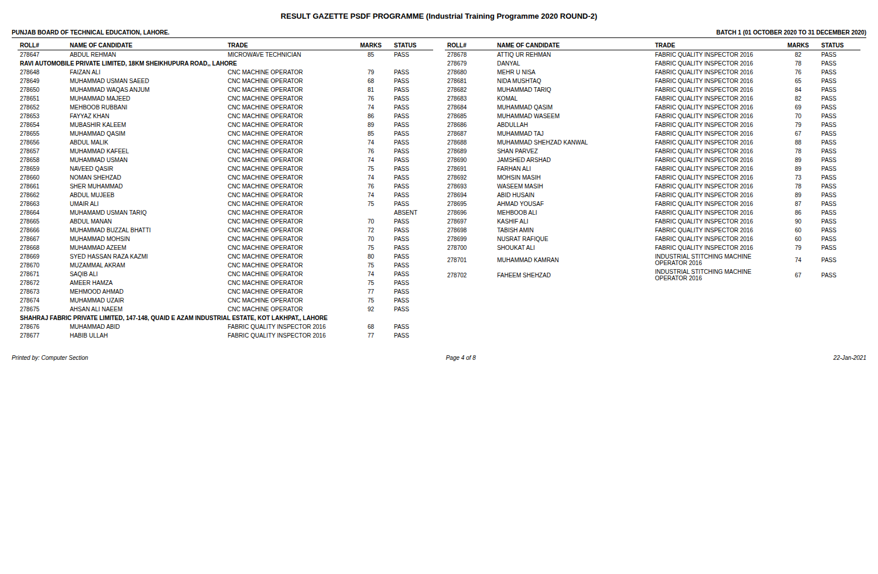RESULT GAZETTE PSDF PROGRAMME (Industrial Training Programme 2020 ROUND-2)
PUNJAB BOARD OF TECHNICAL EDUCATION, LAHORE. BATCH 1 (01 OCTOBER 2020 TO 31 DECEMBER 2020)
| / ROLL# / NAME OF CANDIDATE / TRADE / MARKS / STATUS / / 278647 / ABDUL REHMAN / MICROWAVE TECHNICIAN / 85 / PASS / / RAVI AUTOMOBILE PRIVATE LIMITED, 18KM SHEIKHUPURA ROAD,, LAHORE / / 278648 / FAIZAN ALI / CNC MACHINE OPERATOR / 79 / PASS / / 278649 / MUHAMMAD USMAN SAEED / CNC MACHINE OPERATOR / 68 / PASS / / 278650 / MUHAMMAD WAQAS ANJUM / CNC MACHINE OPERATOR / 81 / PASS / / 278651 / MUHAMMAD MAJEED / CNC MACHINE OPERATOR / 76 / PASS / / 278652 / MEHBOOB RUBBANI / CNC MACHINE OPERATOR / 74 / PASS / / 278653 / FAYYAZ KHAN / CNC MACHINE OPERATOR / 86 / PASS / / 278654 / MUBASHIR KALEEM / CNC MACHINE OPERATOR / 89 / PASS / / 278655 / MUHAMMAD QASIM / CNC MACHINE OPERATOR / 85 / PASS / / 278656 / ABDUL MALIK / CNC MACHINE OPERATOR / 74 / PASS / / 278657 / MUHAMMAD KAFEEL / CNC MACHINE OPERATOR / 76 / PASS / / 278658 / MUHAMMAD USMAN / CNC MACHINE OPERATOR / 74 / PASS / / 278659 / NAVEED QASIR / CNC MACHINE OPERATOR / 75 / PASS / / 278660 / NOMAN SHEHZAD / CNC MACHINE OPERATOR / 74 / PASS / / 278661 / SHER MUHAMMAD / CNC MACHINE OPERATOR / 76 / PASS / / 278662 / ABDUL MUJEEB / CNC MACHINE OPERATOR / 74 / PASS / / 278663 / UMAIR ALI / CNC MACHINE OPERATOR / 75 / PASS / / 278664 / MUHAMAMD USMAN TARIQ / CNC MACHINE OPERATOR / / ABSENT / / 278665 / ABDUL MANAN / CNC MACHINE OPERATOR / 70 / PASS / / 278666 / MUHAMMAD BUZZAL BHATTI / CNC MACHINE OPERATOR / 72 / PASS / / 278667 / MUHAMMAD MOHSIN / CNC MACHINE OPERATOR / 70 / PASS / / 278668 / MUHAMMAD AZEEM / CNC MACHINE OPERATOR / 75 / PASS / / 278669 / SYED HASSAN RAZA KAZMI / CNC MACHINE OPERATOR / 80 / PASS / / 278670 / MUZAMMAL AKRAM / CNC MACHINE OPERATOR / 75 / PASS / / 278671 / SAQIB ALI / CNC MACHINE OPERATOR / 74 / PASS / / 278672 / AMEER HAMZA / CNC MACHINE OPERATOR / 75 / PASS / / 278673 / MEHMOOD AHMAD / CNC MACHINE OPERATOR / 77 / PASS / / 278674 / MUHAMMAD UZAIR / CNC MACHINE OPERATOR / 75 / PASS / / 278675 / AHSAN ALI NAEEM / CNC MACHINE OPERATOR / 92 / PASS / / SHAHRAJ FABRIC PRIVATE LIMITED, 147-148, QUAID E AZAM INDUSTRIAL ESTATE, KOT LAKHPAT,, LAHORE / / 278676 / MUHAMMAD ABID / FABRIC QUALITY INSPECTOR 2016 / 68 / PASS / / 278677 / HABIB ULLAH / FABRIC QUALITY INSPECTOR 2016 / 77 / PASS / | / ROLL# / NAME OF CANDIDATE / TRADE / MARKS / STATUS / / 278678 / ATTIQ UR REHMAN / FABRIC QUALITY INSPECTOR 2016 / 82 / PASS / / 278679 / DANYAL / FABRIC QUALITY INSPECTOR 2016 / 78 / PASS / / 278680 / MEHR U NISA / FABRIC QUALITY INSPECTOR 2016 / 76 / PASS / / 278681 / NIDA MUSHTAQ / FABRIC QUALITY INSPECTOR 2016 / 65 / PASS / / 278682 / MUHAMMAD TARIQ / FABRIC QUALITY INSPECTOR 2016 / 84 / PASS / / 278683 / KOMAL / FABRIC QUALITY INSPECTOR 2016 / 82 / PASS / / 278684 / MUHAMMAD QASIM / FABRIC QUALITY INSPECTOR 2016 / 69 / PASS / / 278685 / MUHAMMAD WASEEM / FABRIC QUALITY INSPECTOR 2016 / 70 / PASS / / 278686 / ABDULLAH / FABRIC QUALITY INSPECTOR 2016 / 79 / PASS / / 278687 / MUHAMMAD TAJ / FABRIC QUALITY INSPECTOR 2016 / 67 / PASS / / 278688 / MUHAMMAD SHEHZAD KANWAL / FABRIC QUALITY INSPECTOR 2016 / 88 / PASS / / 278689 / SHAN PARVEZ / FABRIC QUALITY INSPECTOR 2016 / 78 / PASS / / 278690 / JAMSHED ARSHAD / FABRIC QUALITY INSPECTOR 2016 / 89 / PASS / / 278691 / FARHAN ALI / FABRIC QUALITY INSPECTOR 2016 / 89 / PASS / / 278692 / MOHSIN MASIH / FABRIC QUALITY INSPECTOR 2016 / 73 / PASS / / 278693 / WASEEM MASIH / FABRIC QUALITY INSPECTOR 2016 / 78 / PASS / / 278694 / ABID HUSAIN / FABRIC QUALITY INSPECTOR 2016 / 89 / PASS / / 278695 / AHMAD YOUSAF / FABRIC QUALITY INSPECTOR 2016 / 87 / PASS / / 278696 / MEHBOOB ALI / FABRIC QUALITY INSPECTOR 2016 / 86 / PASS / / 278697 / KASHIF ALI / FABRIC QUALITY INSPECTOR 2016 / 90 / PASS / / 278698 / TABISH AMIN / FABRIC QUALITY INSPECTOR 2016 / 60 / PASS / / 278699 / NUSRAT RAFIQUE / FABRIC QUALITY INSPECTOR 2016 / 60 / PASS / / 278700 / SHOUKAT ALI / FABRIC QUALITY INSPECTOR 2016 / 79 / PASS / / 278701 / MUHAMMAD KAMRAN / INDUSTRIAL STITCHING MACHINE OPERATOR 2016 / 74 / PASS / / 278702 / FAHEEM SHEHZAD / INDUSTRIAL STITCHING MACHINE OPERATOR 2016 / 67 / PASS / |
Printed by: Computer Section Page 4 of 8 22-Jan-2021